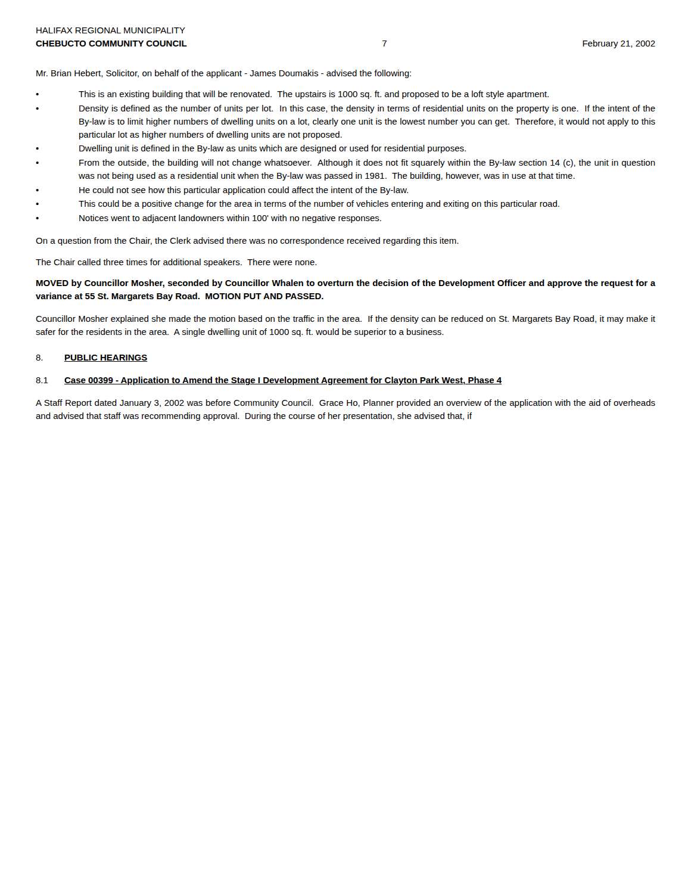HALIFAX REGIONAL MUNICIPALITY
CHEBUCTO COMMUNITY COUNCIL 7 February 21, 2002
Mr. Brian Hebert, Solicitor, on behalf of the applicant - James Doumakis - advised the following:
This is an existing building that will be renovated. The upstairs is 1000 sq. ft. and proposed to be a loft style apartment.
Density is defined as the number of units per lot. In this case, the density in terms of residential units on the property is one. If the intent of the By-law is to limit higher numbers of dwelling units on a lot, clearly one unit is the lowest number you can get. Therefore, it would not apply to this particular lot as higher numbers of dwelling units are not proposed.
Dwelling unit is defined in the By-law as units which are designed or used for residential purposes.
From the outside, the building will not change whatsoever. Although it does not fit squarely within the By-law section 14 (c), the unit in question was not being used as a residential unit when the By-law was passed in 1981. The building, however, was in use at that time.
He could not see how this particular application could affect the intent of the By-law.
This could be a positive change for the area in terms of the number of vehicles entering and exiting on this particular road.
Notices went to adjacent landowners within 100' with no negative responses.
On a question from the Chair, the Clerk advised there was no correspondence received regarding this item.
The Chair called three times for additional speakers. There were none.
MOVED by Councillor Mosher, seconded by Councillor Whalen to overturn the decision of the Development Officer and approve the request for a variance at 55 St. Margarets Bay Road. MOTION PUT AND PASSED.
Councillor Mosher explained she made the motion based on the traffic in the area. If the density can be reduced on St. Margarets Bay Road, it may make it safer for the residents in the area. A single dwelling unit of 1000 sq. ft. would be superior to a business.
8. PUBLIC HEARINGS
8.1 Case 00399 - Application to Amend the Stage I Development Agreement for Clayton Park West, Phase 4
A Staff Report dated January 3, 2002 was before Community Council. Grace Ho, Planner provided an overview of the application with the aid of overheads and advised that staff was recommending approval. During the course of her presentation, she advised that, if